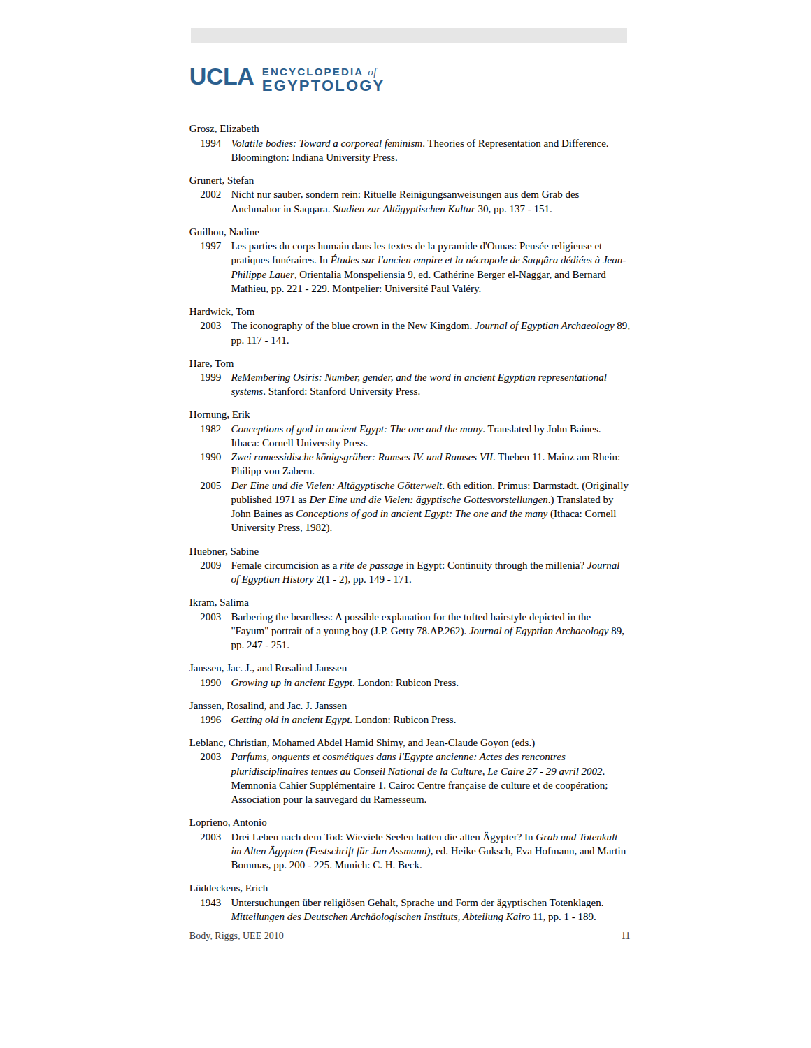UCLA
ENCYCLOPEDIA of
EGYPTOLOGY
Grosz, Elizabeth
1994
Volatile bodies: Toward a corporeal feminism. Theories of Representation and Difference. Bloomington: Indiana University Press.
Grunert, Stefan
2002
Nicht nur sauber, sondern rein: Rituelle Reinigungsanweisungen aus dem Grab des Anchmahor in Saqqara. Studien zur Altägyptischen Kultur 30, pp. 137 - 151.
Guilhou, Nadine
1997
Les parties du corps humain dans les textes de la pyramide d'Ounas: Pensée religieuse et pratiques funéraires. In Études sur l'ancien empire et la nécropole de Saqqâra dédiées à Jean-Philippe Lauer, Orientalia Monspeliensia 9, ed. Cathérine Berger el-Naggar, and Bernard Mathieu, pp. 221 - 229. Montpelier: Université Paul Valéry.
Hardwick, Tom
2003
The iconography of the blue crown in the New Kingdom. Journal of Egyptian Archaeology 89, pp. 117 - 141.
Hare, Tom
1999
ReMembering Osiris: Number, gender, and the word in ancient Egyptian representational systems. Stanford: Stanford University Press.
Hornung, Erik
1982
Conceptions of god in ancient Egypt: The one and the many. Translated by John Baines. Ithaca: Cornell University Press.
1990
Zwei ramessidische königsgräber: Ramses IV. und Ramses VII. Theben 11. Mainz am Rhein: Philipp von Zabern.
2005
Der Eine und die Vielen: Altägyptische Götterwelt. 6th edition. Primus: Darmstadt. (Originally published 1971 as Der Eine und die Vielen: ägyptische Gottesvorstellungen.) Translated by John Baines as Conceptions of god in ancient Egypt: The one and the many (Ithaca: Cornell University Press, 1982).
Huebner, Sabine
2009
Female circumcision as a rite de passage in Egypt: Continuity through the millenia? Journal of Egyptian History 2(1 - 2), pp. 149 - 171.
Ikram, Salima
2003
Barbering the beardless: A possible explanation for the tufted hairstyle depicted in the "Fayum" portrait of a young boy (J.P. Getty 78.AP.262). Journal of Egyptian Archaeology 89, pp. 247 - 251.
Janssen, Jac. J., and Rosalind Janssen
1990
Growing up in ancient Egypt. London: Rubicon Press.
Janssen, Rosalind, and Jac. J. Janssen
1996
Getting old in ancient Egypt. London: Rubicon Press.
Leblanc, Christian, Mohamed Abdel Hamid Shimy, and Jean-Claude Goyon (eds.)
2003
Parfums, onguents et cosmétiques dans l'Egypte ancienne: Actes des rencontres pluridisciplinaires tenues au Conseil National de la Culture, Le Caire 27 - 29 avril 2002. Memnonia Cahier Supplémentaire 1. Cairo: Centre française de culture et de coopération; Association pour la sauvegard du Ramesseum.
Loprieno, Antonio
2003
Drei Leben nach dem Tod: Wieviele Seelen hatten die alten Ägypter? In Grab und Totenkult im Alten Ägypten (Festschrift für Jan Assmann), ed. Heike Guksch, Eva Hofmann, and Martin Bommas, pp. 200 - 225. Munich: C. H. Beck.
Lüddeckens, Erich
1943
Untersuchungen über religiösen Gehalt, Sprache und Form der ägyptischen Totenklagen. Mitteilungen des Deutschen Archäologischen Instituts, Abteilung Kairo 11, pp. 1 - 189.
Body, Riggs, UEE 2010
11